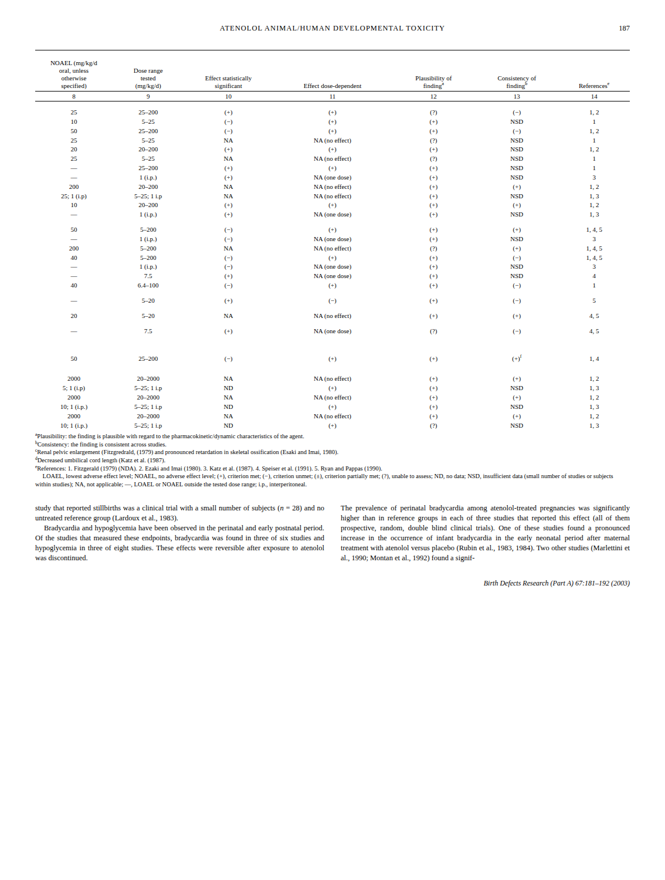ATENOLOL ANIMAL/HUMAN DEVELOPMENTAL TOXICITY 187
| NOAEL (mg/kg/d oral, unless otherwise specified) | Dose range tested (mg/kg/d) | Effect statistically significant | Effect dose-dependent | Plausibility of finding a | Consistency of finding b | References e |
| --- | --- | --- | --- | --- | --- | --- |
| 8 | 9 | 10 | 11 | 12 | 13 | 14 |
| 25 | 25–200 | (+) | (+) | (?) | (−) | 1, 2 |
| 10 | 5–25 | (−) | (+) | (+) | NSD | 1 |
| 50 | 25–200 | (−) | (+) | (+) | (−) | 1, 2 |
| 25 | 5–25 | NA | NA (no effect) | (?) | NSD | 1 |
| 20 | 20–200 | (+) | (+) | (+) | NSD | 1, 2 |
| 25 | 5–25 | NA | NA (no effect) | (?) | NSD | 1 |
| — | 25–200 | (+) | (+) | (+) | NSD | 1 |
| — | 1 (i.p.) | (+) | NA (one dose) | (+) | NSD | 3 |
| 200 | 20–200 | NA | NA (no effect) | (+) | (+) | 1, 2 |
| 25; 1 (i.p) | 5–25; 1 i.p | NA | NA (no effect) | (+) | NSD | 1, 3 |
| 10 | 20–200 | (+) | (+) | (+) | (+) | 1, 2 |
| — | 1 (i.p.) | (+) | NA (one dose) | (+) | NSD | 1, 3 |
| 50 | 5–200 | (−) | (+) | (+) | (+) | 1, 4, 5 |
| — | 1 (i.p.) | (−) | NA (one dose) | (+) | NSD | 3 |
| 200 | 5–200 | NA | NA (no effect) | (?) | (+) | 1, 4, 5 |
| 40 | 5–200 | (−) | (+) | (+) | (−) | 1, 4, 5 |
| — | 1 (i.p.) | (−) | NA (one dose) | (+) | NSD | 3 |
| — | 7.5 | (+) | NA (one dose) | (+) | NSD | 4 |
| 40 | 6.4–100 | (−) | (+) | (+) | (−) | 1 |
| — | 5–20 | (+) | (−) | (+) | (−) | 5 |
| 20 | 5–20 | NA | NA (no effect) | (+) | (+) | 4, 5 |
| — | 7.5 | (+) | NA (one dose) | (?) | (−) | 4, 5 |
| 50 | 25–200 | (−) | (+) | (+) | (+) f | 1, 4 |
| 2000 | 20–2000 | NA | NA (no effect) | (+) | (+) | 1, 2 |
| 5; 1 (i.p) | 5–25; 1 i.p | ND | (+) | (+) | NSD | 1, 3 |
| 2000 | 20–2000 | NA | NA (no effect) | (+) | (+) | 1, 2 |
| 10; 1 (i.p.) | 5–25; 1 i.p | ND | (+) | (+) | NSD | 1, 3 |
| 2000 | 20–2000 | NA | NA (no effect) | (+) | (+) | 1, 2 |
| 10; 1 (i.p.) | 5–25; 1 i.p | ND | (+) | (?) | NSD | 1, 3 |
aPlausibility: the finding is plausible with regard to the pharmacokinetic/dynamic characteristics of the agent.
bConsistency: the finding is consistent across studies.
cRenal pelvic enlargement (Fitzgredrald, (1979) and pronounced retardation in skeletal ossification (Esaki and Imai, 1980).
dDecreased umbilical cord length (Katz et al. (1987).
eReferences: 1. Fitzgerald (1979) (NDA). 2. Ezaki and Imai (1980). 3. Katz et al. (1987). 4. Speiser et al. (1991). 5. Ryan and Pappas (1990).
LOAEL, lowest adverse effect level; NOAEL, no adverse effect level; (+), criterion met; (−), criterion unmet; (±), criterion partially met; (?), unable to assess; ND, no data; NSD, insufficient data (small number of studies or subjects within studies); NA, not applicable; —, LOAEL or NOAEL outside the tested dose range; i.p., interperitoneal.
study that reported stillbirths was a clinical trial with a small number of subjects (n = 28) and no untreated reference group (Lardoux et al., 1983).
Bradycardia and hypoglycemia have been observed in the perinatal and early postnatal period. Of the studies that measured these endpoints, bradycardia was found in three of six studies and hypoglycemia in three of eight studies. These effects were reversible after exposure to atenolol was discontinued.
The prevalence of perinatal bradycardia among atenolol-treated pregnancies was significantly higher than in reference groups in each of three studies that reported this effect (all of them prospective, random, double blind clinical trials). One of these studies found a pronounced increase in the occurrence of infant bradycardia in the early neonatal period after maternal treatment with atenolol versus placebo (Rubin et al., 1983, 1984). Two other studies (Marlettini et al., 1990; Montan et al., 1992) found a signif-
Birth Defects Research (Part A) 67:181–192 (2003)